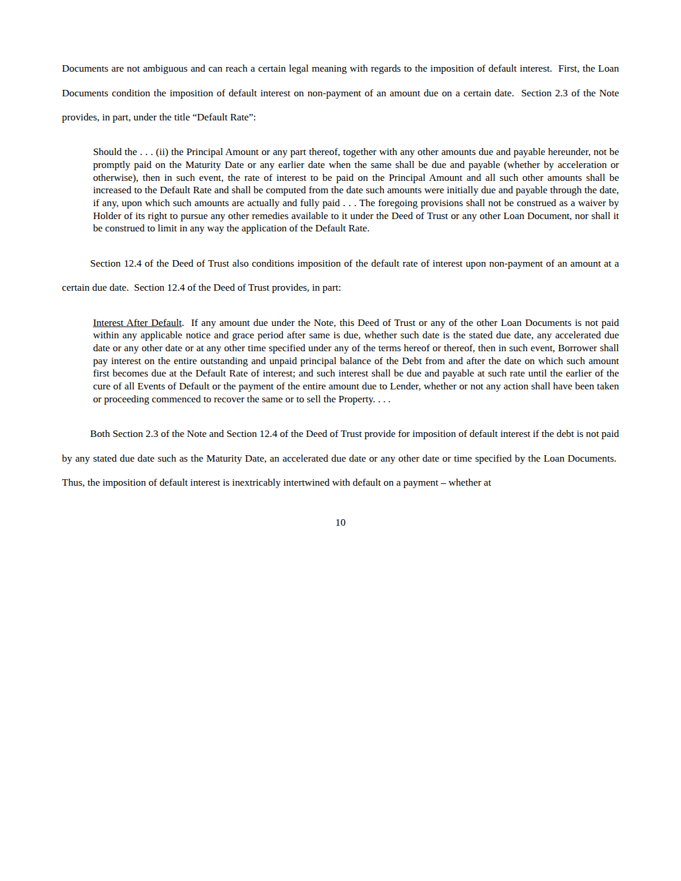Documents are not ambiguous and can reach a certain legal meaning with regards to the imposition of default interest. First, the Loan Documents condition the imposition of default interest on non-payment of an amount due on a certain date. Section 2.3 of the Note provides, in part, under the title “Default Rate”:
Should the . . . (ii) the Principal Amount or any part thereof, together with any other amounts due and payable hereunder, not be promptly paid on the Maturity Date or any earlier date when the same shall be due and payable (whether by acceleration or otherwise), then in such event, the rate of interest to be paid on the Principal Amount and all such other amounts shall be increased to the Default Rate and shall be computed from the date such amounts were initially due and payable through the date, if any, upon which such amounts are actually and fully paid . . . The foregoing provisions shall not be construed as a waiver by Holder of its right to pursue any other remedies available to it under the Deed of Trust or any other Loan Document, nor shall it be construed to limit in any way the application of the Default Rate.
Section 12.4 of the Deed of Trust also conditions imposition of the default rate of interest upon non-payment of an amount at a certain due date. Section 12.4 of the Deed of Trust provides, in part:
Interest After Default. If any amount due under the Note, this Deed of Trust or any of the other Loan Documents is not paid within any applicable notice and grace period after same is due, whether such date is the stated due date, any accelerated due date or any other date or at any other time specified under any of the terms hereof or thereof, then in such event, Borrower shall pay interest on the entire outstanding and unpaid principal balance of the Debt from and after the date on which such amount first becomes due at the Default Rate of interest; and such interest shall be due and payable at such rate until the earlier of the cure of all Events of Default or the payment of the entire amount due to Lender, whether or not any action shall have been taken or proceeding commenced to recover the same or to sell the Property. . . .
Both Section 2.3 of the Note and Section 12.4 of the Deed of Trust provide for imposition of default interest if the debt is not paid by any stated due date such as the Maturity Date, an accelerated due date or any other date or time specified by the Loan Documents. Thus, the imposition of default interest is inextricably intertwined with default on a payment – whether at
10